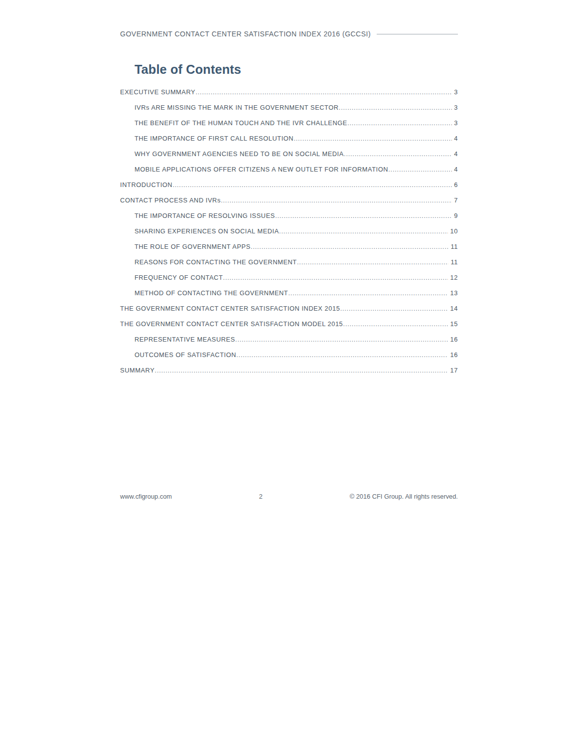Government Contact Center Satisfaction Index 2016 (GCCSI)
Table of Contents
Executive Summary 3
IVRs are missing the mark in the government sector 3
The benefit of the human touch and the IVR challenge 3
The importance of first call resolution 4
Why government agencies need to be on social media 4
Mobile applications offer citizens a new outlet for information 4
Introduction 6
Contact Process and IVRs 7
The importance of resolving issues 9
Sharing experiences on social media 10
The role of government apps 11
Reasons for contacting the government 11
Frequency of contact 12
Method of contacting the government 13
The Government Contact Center Satisfaction Index 2015 14
The Government Contact Center Satisfaction Model 2015 15
Representative measures 16
Outcomes of satisfaction 16
Summary 17
www.cfigroup.com
2
© 2016 CFI Group. All rights reserved.